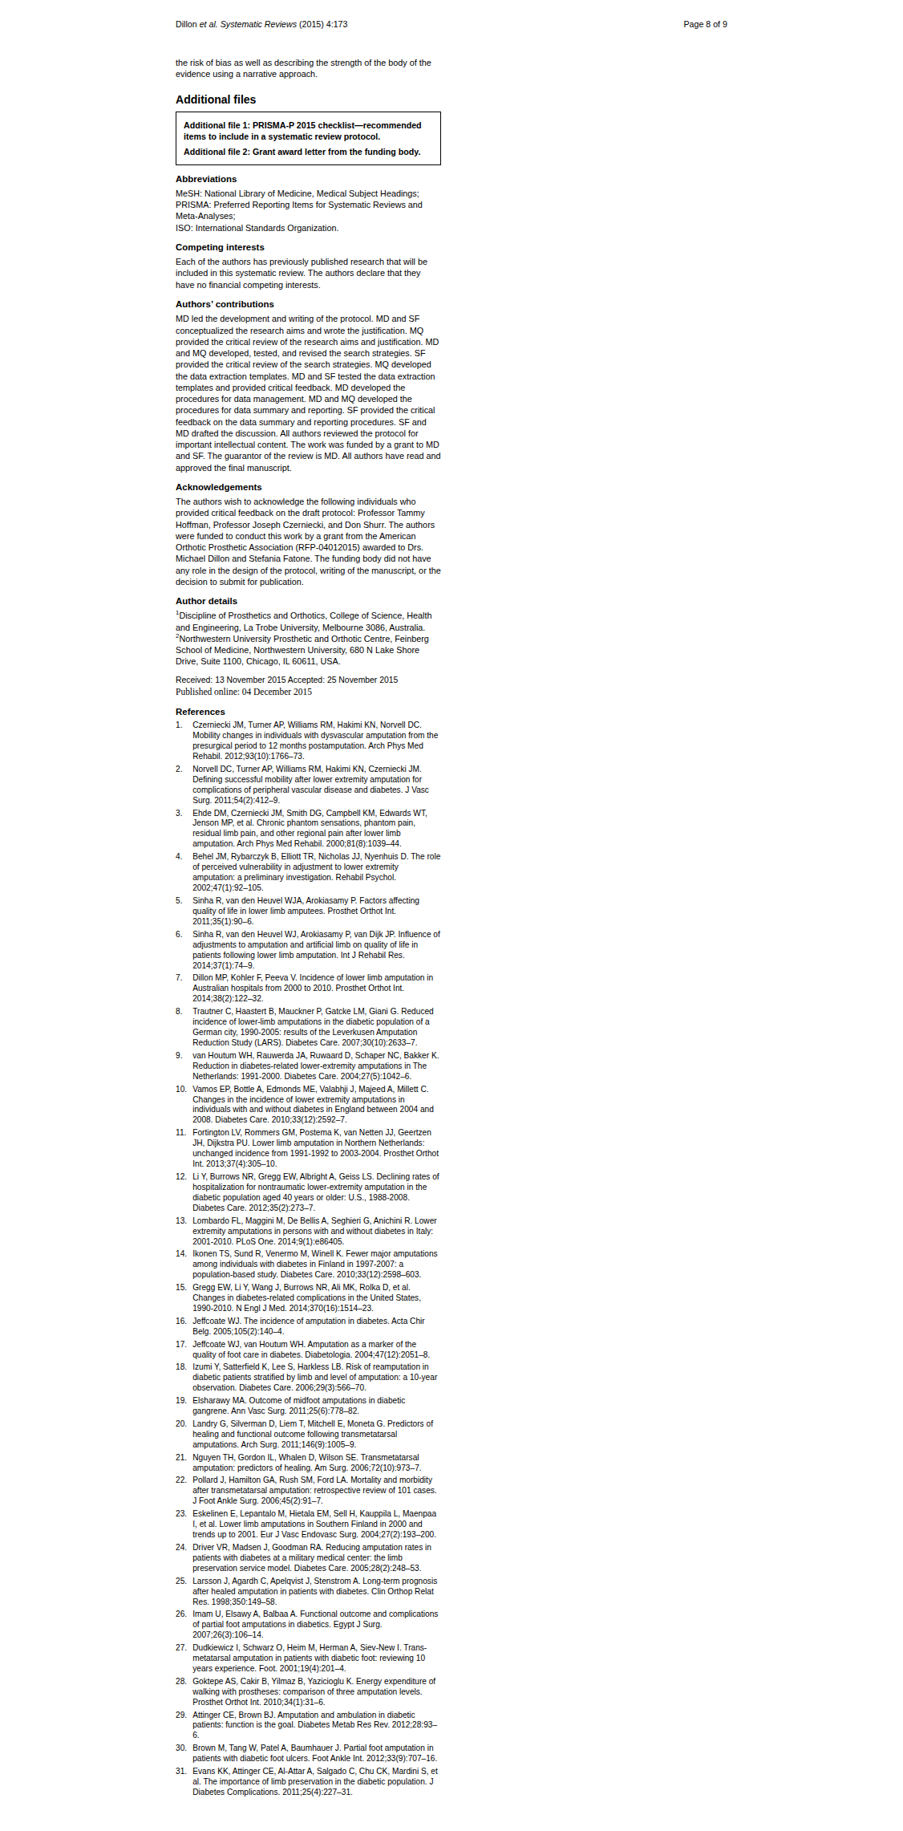Dillon et al. Systematic Reviews (2015) 4:173
Page 8 of 9
the risk of bias as well as describing the strength of the body of the evidence using a narrative approach.
Additional files
Additional file 1: PRISMA-P 2015 checklist—recommended items to include in a systematic review protocol.
Additional file 2: Grant award letter from the funding body.
Abbreviations
MeSH: National Library of Medicine, Medical Subject Headings;
PRISMA: Preferred Reporting Items for Systematic Reviews and Meta-Analyses;
ISO: International Standards Organization.
Competing interests
Each of the authors has previously published research that will be included in this systematic review. The authors declare that they have no financial competing interests.
Authors’ contributions
MD led the development and writing of the protocol. MD and SF conceptualized the research aims and wrote the justification. MQ provided the critical review of the research aims and justification. MD and MQ developed, tested, and revised the search strategies. SF provided the critical review of the search strategies. MQ developed the data extraction templates. MD and SF tested the data extraction templates and provided critical feedback. MD developed the procedures for data management. MD and MQ developed the procedures for data summary and reporting. SF provided the critical feedback on the data summary and reporting procedures. SF and MD drafted the discussion. All authors reviewed the protocol for important intellectual content. The work was funded by a grant to MD and SF. The guarantor of the review is MD. All authors have read and approved the final manuscript.
Acknowledgements
The authors wish to acknowledge the following individuals who provided critical feedback on the draft protocol: Professor Tammy Hoffman, Professor Joseph Czerniecki, and Don Shurr. The authors were funded to conduct this work by a grant from the American Orthotic Prosthetic Association (RFP-04012015) awarded to Drs. Michael Dillon and Stefania Fatone. The funding body did not have any role in the design of the protocol, writing of the manuscript, or the decision to submit for publication.
Author details
1Discipline of Prosthetics and Orthotics, College of Science, Health and Engineering, La Trobe University, Melbourne 3086, Australia. 2Northwestern University Prosthetic and Orthotic Centre, Feinberg School of Medicine, Northwestern University, 680 N Lake Shore Drive, Suite 1100, Chicago, IL 60611, USA.
Received: 13 November 2015 Accepted: 25 November 2015
Published online: 04 December 2015
References
Czerniecki JM, Turner AP, Williams RM, Hakimi KN, Norvell DC. Mobility changes in individuals with dysvascular amputation from the presurgical period to 12 months postamputation. Arch Phys Med Rehabil. 2012;93(10):1766–73.
Norvell DC, Turner AP, Williams RM, Hakimi KN, Czerniecki JM. Defining successful mobility after lower extremity amputation for complications of peripheral vascular disease and diabetes. J Vasc Surg. 2011;54(2):412–9.
Ehde DM, Czerniecki JM, Smith DG, Campbell KM, Edwards WT, Jenson MP, et al. Chronic phantom sensations, phantom pain, residual limb pain, and other regional pain after lower limb amputation. Arch Phys Med Rehabil. 2000;81(8):1039–44.
Behel JM, Rybarczyk B, Elliott TR, Nicholas JJ, Nyenhuis D. The role of perceived vulnerability in adjustment to lower extremity amputation: a preliminary investigation. Rehabil Psychol. 2002;47(1):92–105.
Sinha R, van den Heuvel WJA, Arokiasamy P. Factors affecting quality of life in lower limb amputees. Prosthet Orthot Int. 2011;35(1):90–6.
Sinha R, van den Heuvel WJ, Arokiasamy P, van Dijk JP. Influence of adjustments to amputation and artificial limb on quality of life in patients following lower limb amputation. Int J Rehabil Res. 2014;37(1):74–9.
Dillon MP, Kohler F, Peeva V. Incidence of lower limb amputation in Australian hospitals from 2000 to 2010. Prosthet Orthot Int. 2014;38(2):122–32.
Trautner C, Haastert B, Mauckner P, Gatcke LM, Giani G. Reduced incidence of lower-limb amputations in the diabetic population of a German city, 1990-2005: results of the Leverkusen Amputation Reduction Study (LARS). Diabetes Care. 2007;30(10):2633–7.
van Houtum WH, Rauwerda JA, Ruwaard D, Schaper NC, Bakker K. Reduction in diabetes-related lower-extremity amputations in The Netherlands: 1991-2000. Diabetes Care. 2004;27(5):1042–6.
Vamos EP, Bottle A, Edmonds ME, Valabhji J, Majeed A, Millett C. Changes in the incidence of lower extremity amputations in individuals with and without diabetes in England between 2004 and 2008. Diabetes Care. 2010;33(12):2592–7.
Fortington LV, Rommers GM, Postema K, van Netten JJ, Geertzen JH, Dijkstra PU. Lower limb amputation in Northern Netherlands: unchanged incidence from 1991-1992 to 2003-2004. Prosthet Orthot Int. 2013;37(4):305–10.
Li Y, Burrows NR, Gregg EW, Albright A, Geiss LS. Declining rates of hospitalization for nontraumatic lower-extremity amputation in the diabetic population aged 40 years or older: U.S., 1988-2008. Diabetes Care. 2012;35(2):273–7.
Lombardo FL, Maggini M, De Bellis A, Seghieri G, Anichini R. Lower extremity amputations in persons with and without diabetes in Italy: 2001-2010. PLoS One. 2014;9(1):e86405.
Ikonen TS, Sund R, Venermo M, Winell K. Fewer major amputations among individuals with diabetes in Finland in 1997-2007: a population-based study. Diabetes Care. 2010;33(12):2598–603.
Gregg EW, Li Y, Wang J, Burrows NR, Ali MK, Rolka D, et al. Changes in diabetes-related complications in the United States, 1990-2010. N Engl J Med. 2014;370(16):1514–23.
Jeffcoate WJ. The incidence of amputation in diabetes. Acta Chir Belg. 2005;105(2):140–4.
Jeffcoate WJ, van Houtum WH. Amputation as a marker of the quality of foot care in diabetes. Diabetologia. 2004;47(12):2051–8.
Izumi Y, Satterfield K, Lee S, Harkless LB. Risk of reamputation in diabetic patients stratified by limb and level of amputation: a 10-year observation. Diabetes Care. 2006;29(3):566–70.
Elsharawy MA. Outcome of midfoot amputations in diabetic gangrene. Ann Vasc Surg. 2011;25(6):778–82.
Landry G, Silverman D, Liem T, Mitchell E, Moneta G. Predictors of healing and functional outcome following transmetatarsal amputations. Arch Surg. 2011;146(9):1005–9.
Nguyen TH, Gordon IL, Whalen D, Wilson SE. Transmetatarsal amputation: predictors of healing. Am Surg. 2006;72(10):973–7.
Pollard J, Hamilton GA, Rush SM, Ford LA. Mortality and morbidity after transmetatarsal amputation: retrospective review of 101 cases. J Foot Ankle Surg. 2006;45(2):91–7.
Eskelinen E, Lepantalo M, Hietala EM, Sell H, Kauppila L, Maenpaa I, et al. Lower limb amputations in Southern Finland in 2000 and trends up to 2001. Eur J Vasc Endovasc Surg. 2004;27(2):193–200.
Driver VR, Madsen J, Goodman RA. Reducing amputation rates in patients with diabetes at a military medical center: the limb preservation service model. Diabetes Care. 2005;28(2):248–53.
Larsson J, Agardh C, Apelqvist J, Stenstrom A. Long-term prognosis after healed amputation in patients with diabetes. Clin Orthop Relat Res. 1998;350:149–58.
Imam U, Elsawy A, Balbaa A. Functional outcome and complications of partial foot amputations in diabetics. Egypt J Surg. 2007;26(3):106–14.
Dudkiewicz I, Schwarz O, Heim M, Herman A, Siev-New I. Trans-metatarsal amputation in patients with diabetic foot: reviewing 10 years experience. Foot. 2001;19(4):201–4.
Goktepe AS, Cakir B, Yilmaz B, Yazicioglu K. Energy expenditure of walking with prostheses: comparison of three amputation levels. Prosthet Orthot Int. 2010;34(1):31–6.
Attinger CE, Brown BJ. Amputation and ambulation in diabetic patients: function is the goal. Diabetes Metab Res Rev. 2012;28:93–6.
Brown M, Tang W, Patel A, Baumhauer J. Partial foot amputation in patients with diabetic foot ulcers. Foot Ankle Int. 2012;33(9):707–16.
Evans KK, Attinger CE, Al-Attar A, Salgado C, Chu CK, Mardini S, et al. The importance of limb preservation in the diabetic population. J Diabetes Complications. 2011;25(4):227–31.